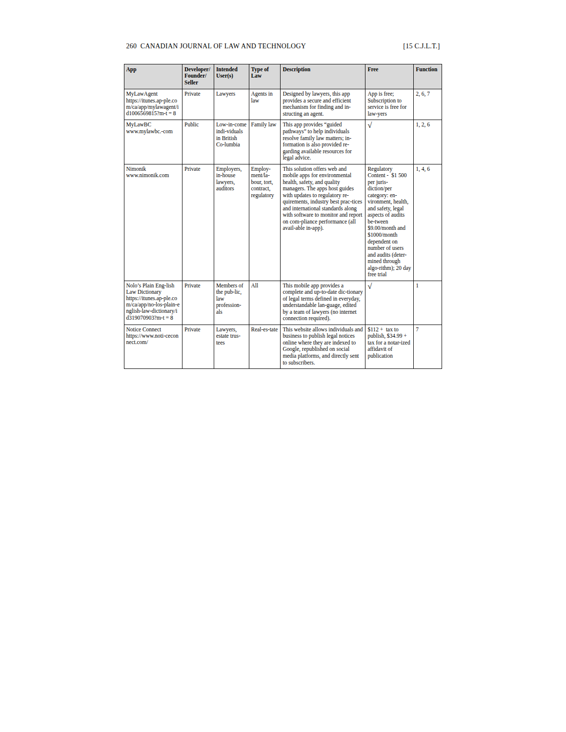260 Canadian Journal of Law and Technology [15 C.J.L.T.]
| App | Developer/ Founder/ Seller | Intended User(s) | Type of Law | Description | Free | Function |
| --- | --- | --- | --- | --- | --- | --- |
| MyLawAgent https://itunes.ap-ple.com/ca/app/mylawagent/id1006569815?m-t = 8 | Private | Lawyers | Agents in law | Designed by lawyers, this app provides a secure and efficient mechanism for finding and in-structing an agent. | App is free; Subscription to service is free for law-yers | 2, 6, 7 |
| MyLawBC www.mylawbc.-com | Public | Low-in-come indi-viduals in British Co-lumbia | Family law | This app provides “guided pathways” to help individuals resolve family law matters; in-formation is also provided re-garding available resources for legal advice. | √ | 1, 2, 6 |
| Nimonik www.nimonik.com | Private | Employers, in-house lawyers, auditors | Employ-ment/la-bour, tort, contract, regulatory | This solution offers web and mobile apps for environmental health, safety, and quality managers. The apps host guides with updates to regulatory re-quirements, industry best prac-tices and international standards along with software to monitor and report on com-pliance performance (all avail-able in-app). | Regulatory Content - $1 500 per juris-diction/per category: en-vironment, health, and safety, legal aspects of audits be-tween $9.00/month and $1000/month dependent on number of users and audits (deter-mined through algo-rithm); 20 day free trial | 1, 4, 6 |
| Nolo’s Plain Eng-lish Law Dictionary https://itunes.ap-ple.com/ca/app/no-los-plain-english-law-dictionary/id319070903?m-t = 8 | Private | Members of the pub-lic, law profession-als | All | This mobile app provides a complete and up-to-date dic-tionary of legal terms defined in everyday, understandable lan-guage, edited by a team of lawyers (no internet connection required). | √ | 1 |
| Notice Connect https://www.noti-ceconnect.com/ | Private | Lawyers, estate trus-tees | Real-es-tate | This website allows individuals and business to publish legal notices online where they are indexed to Google, republished on social media platforms, and directly sent to subscribers. | $112 + tax to publish, $34.99 + tax for a notar-ized affidavit of publication | 7 |